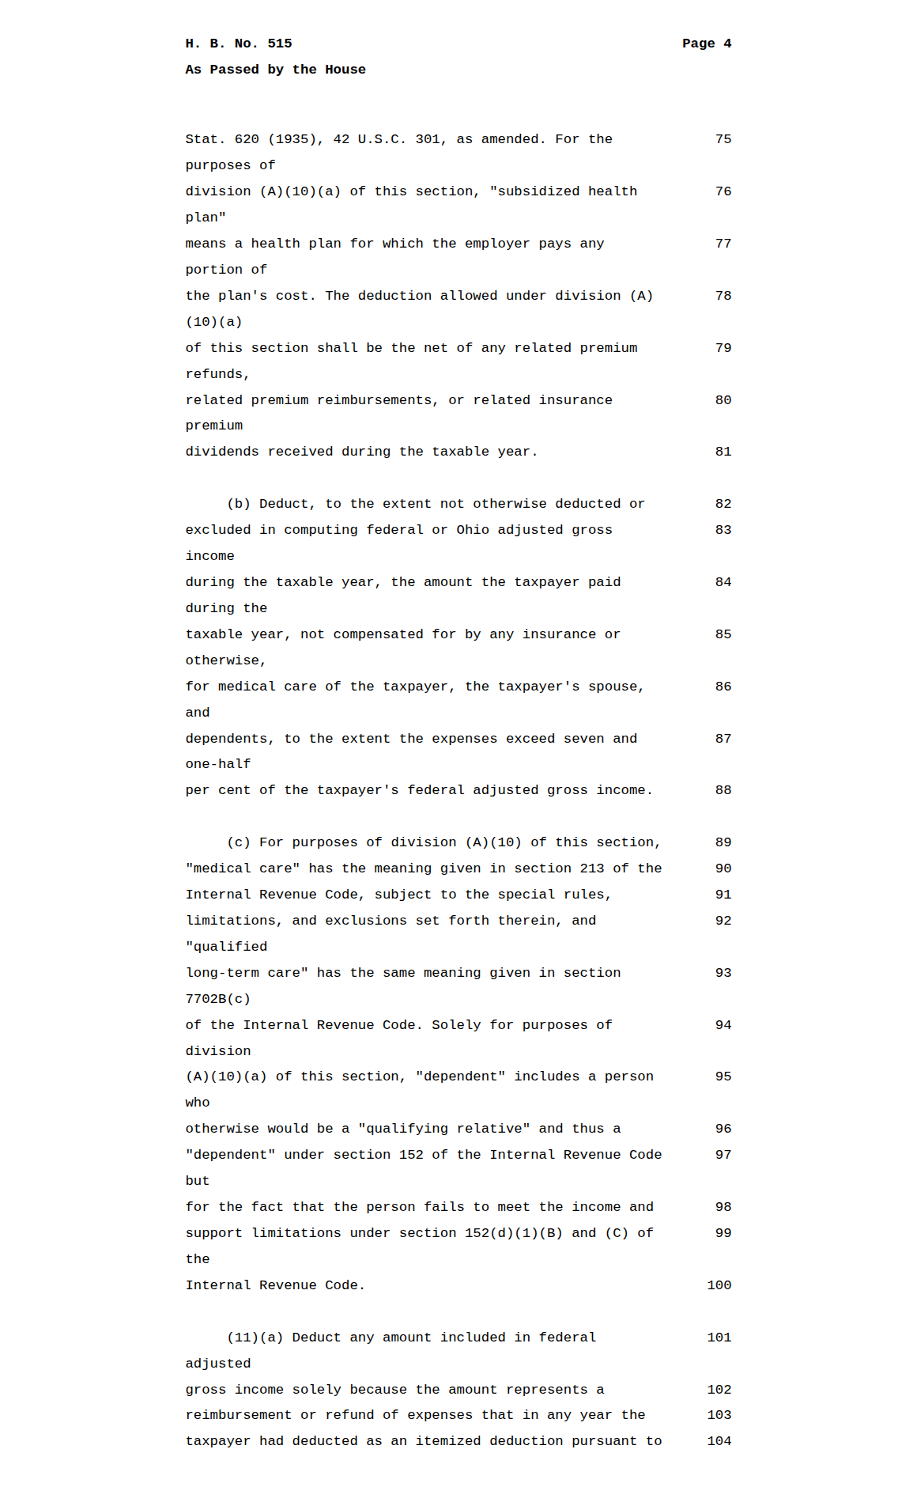H. B. No. 515
Page 4
As Passed by the House
Stat. 620 (1935), 42 U.S.C. 301, as amended. For the purposes of 75
division (A)(10)(a) of this section, "subsidized health plan"76
means a health plan for which the employer pays any portion of 77
the plan's cost. The deduction allowed under division (A)(10)(a) 78
of this section shall be the net of any related premium refunds, 79
related premium reimbursements, or related insurance premium 80
dividends received during the taxable year. 81
(b) Deduct, to the extent not otherwise deducted or 82
excluded in computing federal or Ohio adjusted gross income 83
during the taxable year, the amount the taxpayer paid during the 84
taxable year, not compensated for by any insurance or otherwise, 85
for medical care of the taxpayer, the taxpayer's spouse, and 86
dependents, to the extent the expenses exceed seven and one-half 87
per cent of the taxpayer's federal adjusted gross income. 88
(c) For purposes of division (A)(10) of this section, 89
"medical care" has the meaning given in section 213 of the 90
Internal Revenue Code, subject to the special rules, 91
limitations, and exclusions set forth therein, and "qualified 92
long-term care" has the same meaning given in section 7702B(c) 93
of the Internal Revenue Code. Solely for purposes of division 94
(A)(10)(a) of this section, "dependent" includes a person who 95
otherwise would be a "qualifying relative" and thus a 96
"dependent" under section 152 of the Internal Revenue Code but 97
for the fact that the person fails to meet the income and 98
support limitations under section 152(d)(1)(B) and (C) of the 99
Internal Revenue Code. 100
(11)(a) Deduct any amount included in federal adjusted 101
gross income solely because the amount represents a 102
reimbursement or refund of expenses that in any year the 103
taxpayer had deducted as an itemized deduction pursuant to 104